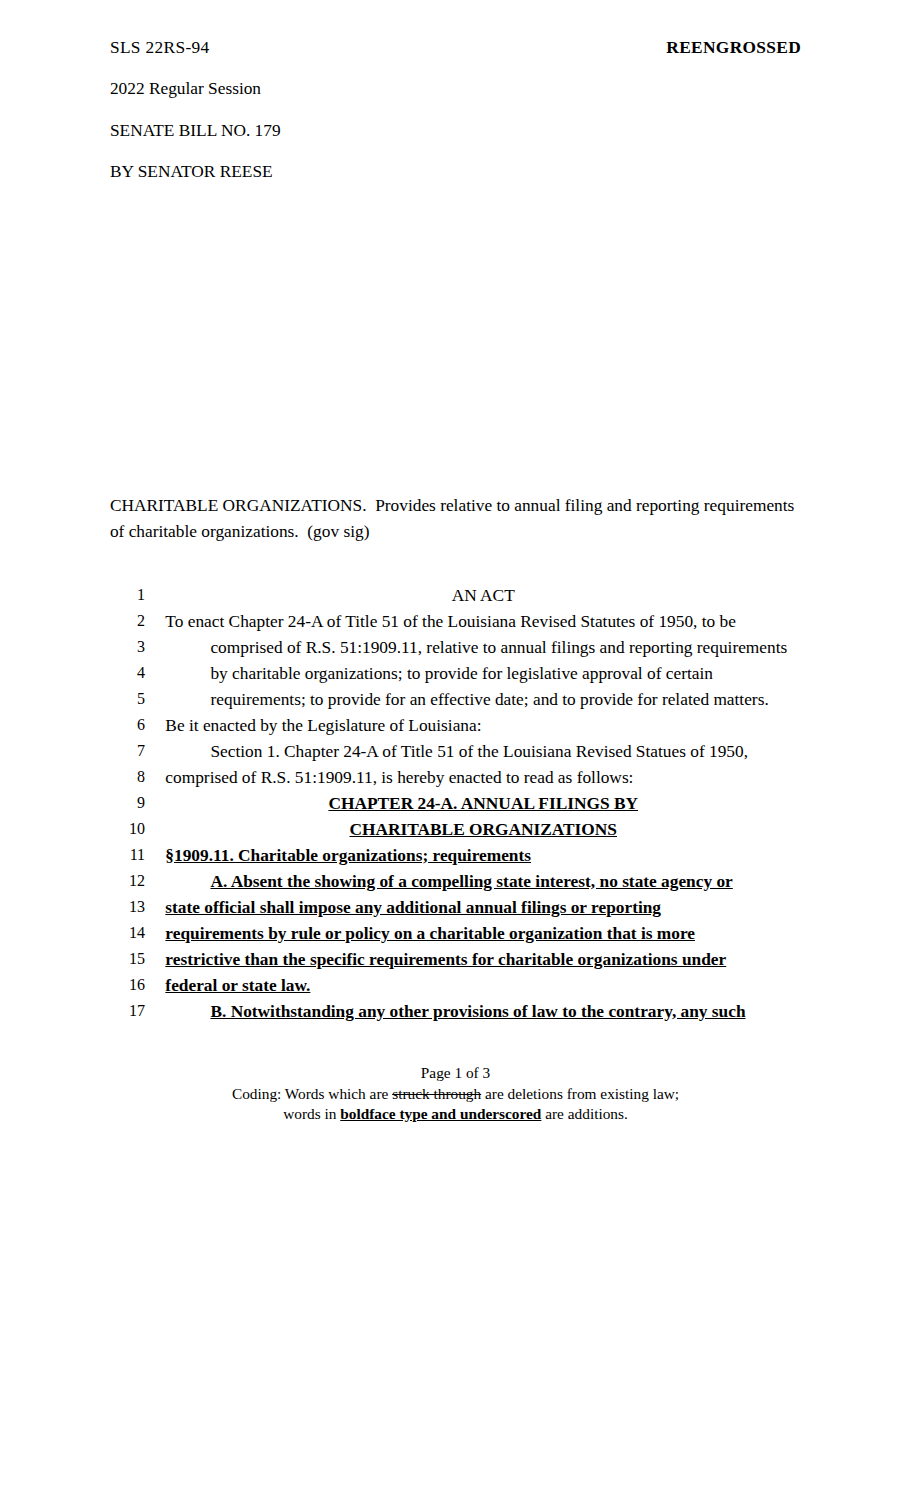SLS 22RS-94
REENGROSSED
2022 Regular Session
SENATE BILL NO. 179
BY SENATOR REESE
CHARITABLE ORGANIZATIONS. Provides relative to annual filing and reporting requirements of charitable organizations. (gov sig)
AN ACT
To enact Chapter 24-A of Title 51 of the Louisiana Revised Statutes of 1950, to be
comprised of R.S. 51:1909.11, relative to annual filings and reporting requirements
by charitable organizations; to provide for legislative approval of certain
requirements; to provide for an effective date; and to provide for related matters.
Be it enacted by the Legislature of Louisiana:
Section 1. Chapter 24-A of Title 51 of the Louisiana Revised Statues of 1950,
comprised of R.S. 51:1909.11, is hereby enacted to read as follows:
CHAPTER 24-A. ANNUAL FILINGS BY
CHARITABLE ORGANIZATIONS
§1909.11. Charitable organizations; requirements
A. Absent the showing of a compelling state interest, no state agency or
state official shall impose any additional annual filings or reporting
requirements by rule or policy on a charitable organization that is more
restrictive than the specific requirements for charitable organizations under
federal or state law.
B. Notwithstanding any other provisions of law to the contrary, any such
Page 1 of 3
Coding: Words which are struck through are deletions from existing law;
words in boldface type and underscored are additions.